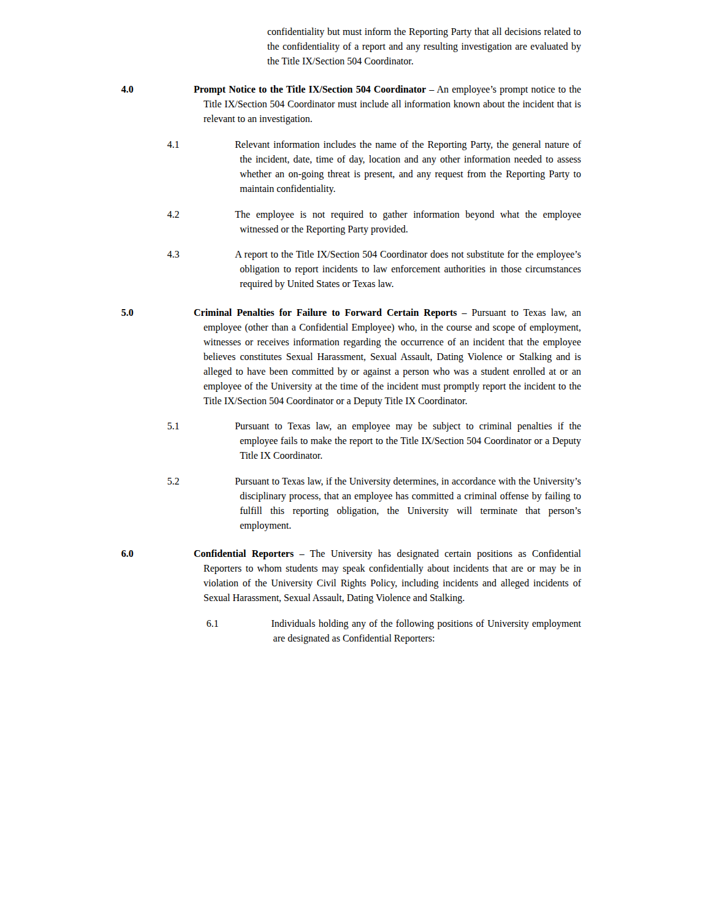confidentiality but must inform the Reporting Party that all decisions related to the confidentiality of a report and any resulting investigation are evaluated by the Title IX/Section 504 Coordinator.
4.0 Prompt Notice to the Title IX/Section 504 Coordinator – An employee’s prompt notice to the Title IX/Section 504 Coordinator must include all information known about the incident that is relevant to an investigation.
4.1 Relevant information includes the name of the Reporting Party, the general nature of the incident, date, time of day, location and any other information needed to assess whether an on-going threat is present, and any request from the Reporting Party to maintain confidentiality.
4.2 The employee is not required to gather information beyond what the employee witnessed or the Reporting Party provided.
4.3 A report to the Title IX/Section 504 Coordinator does not substitute for the employee’s obligation to report incidents to law enforcement authorities in those circumstances required by United States or Texas law.
5.0 Criminal Penalties for Failure to Forward Certain Reports – Pursuant to Texas law, an employee (other than a Confidential Employee) who, in the course and scope of employment, witnesses or receives information regarding the occurrence of an incident that the employee believes constitutes Sexual Harassment, Sexual Assault, Dating Violence or Stalking and is alleged to have been committed by or against a person who was a student enrolled at or an employee of the University at the time of the incident must promptly report the incident to the Title IX/Section 504 Coordinator or a Deputy Title IX Coordinator.
5.1 Pursuant to Texas law, an employee may be subject to criminal penalties if the employee fails to make the report to the Title IX/Section 504 Coordinator or a Deputy Title IX Coordinator.
5.2 Pursuant to Texas law, if the University determines, in accordance with the University’s disciplinary process, that an employee has committed a criminal offense by failing to fulfill this reporting obligation, the University will terminate that person’s employment.
6.0 Confidential Reporters – The University has designated certain positions as Confidential Reporters to whom students may speak confidentially about incidents that are or may be in violation of the University Civil Rights Policy, including incidents and alleged incidents of Sexual Harassment, Sexual Assault, Dating Violence and Stalking.
6.1 Individuals holding any of the following positions of University employment are designated as Confidential Reporters: